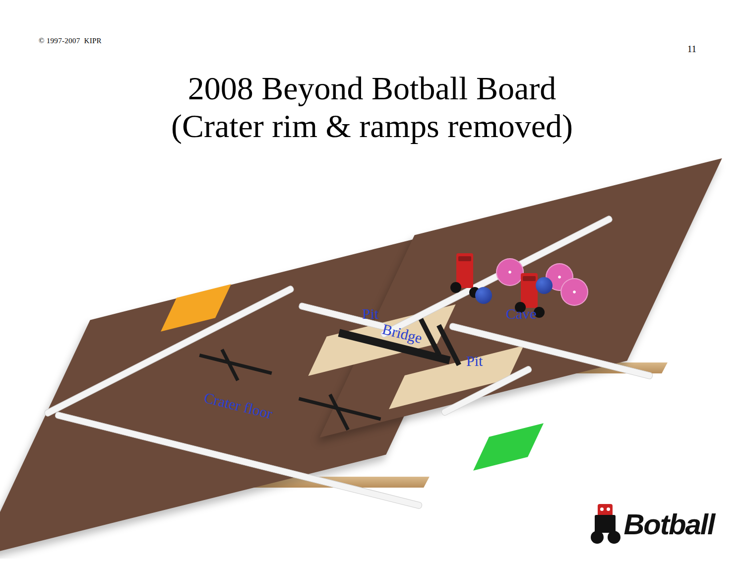© 1997-2007 KIPR
11
2008 Beyond Botball Board
(Crater rim & ramps removed)
Pit Pit Bridge Cave Crater floor
Botball